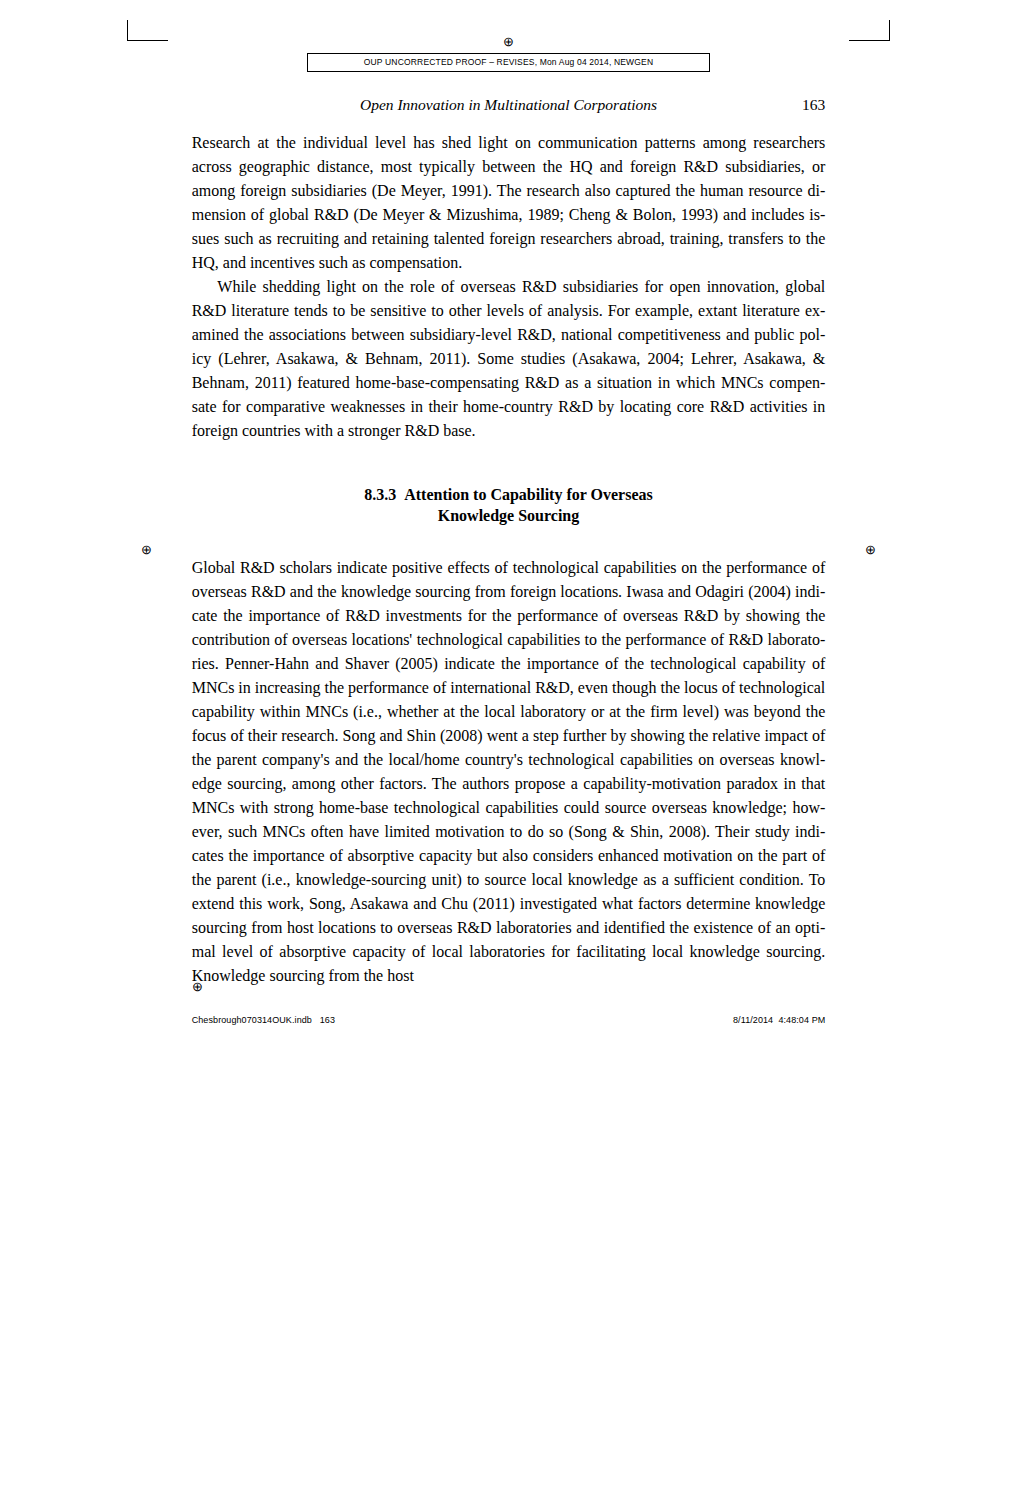OUP UNCORRECTED PROOF – REVISES, Mon Aug 04 2014, NEWGEN
⊕
Open Innovation in Multinational Corporations 163
Research at the individual level has shed light on communication patterns among researchers across geographic distance, most typically between the HQ and foreign R&D subsidiaries, or among foreign subsidiaries (De Meyer, 1991). The research also captured the human resource dimension of global R&D (De Meyer & Mizushima, 1989; Cheng & Bolon, 1993) and includes issues such as recruiting and retaining talented foreign researchers abroad, training, transfers to the HQ, and incentives such as compensation.
While shedding light on the role of overseas R&D subsidiaries for open innovation, global R&D literature tends to be sensitive to other levels of analysis. For example, extant literature examined the associations between subsidiary-level R&D, national competitiveness and public policy (Lehrer, Asakawa, & Behnam, 2011). Some studies (Asakawa, 2004; Lehrer, Asakawa, & Behnam, 2011) featured home-base-compensating R&D as a situation in which MNCs compensate for comparative weaknesses in their home-country R&D by locating core R&D activities in foreign countries with a stronger R&D base.
8.3.3 Attention to Capability for Overseas
Knowledge Sourcing
⊕
⊕
Global R&D scholars indicate positive effects of technological capabilities on the performance of overseas R&D and the knowledge sourcing from foreign locations. Iwasa and Odagiri (2004) indicate the importance of R&D investments for the performance of overseas R&D by showing the contribution of overseas locations' technological capabilities to the performance of R&D laboratories. Penner-Hahn and Shaver (2005) indicate the importance of the technological capability of MNCs in increasing the performance of international R&D, even though the locus of technological capability within MNCs (i.e., whether at the local laboratory or at the firm level) was beyond the focus of their research. Song and Shin (2008) went a step further by showing the relative impact of the parent company's and the local/home country's technological capabilities on overseas knowledge sourcing, among other factors. The authors propose a capability-motivation paradox in that MNCs with strong home-base technological capabilities could source overseas knowledge; however, such MNCs often have limited motivation to do so (Song & Shin, 2008). Their study indicates the importance of absorptive capacity but also considers enhanced motivation on the part of the parent (i.e., knowledge-sourcing unit) to source local knowledge as a sufficient condition. To extend this work, Song, Asakawa and Chu (2011) investigated what factors determine knowledge sourcing from host locations to overseas R&D laboratories and identified the existence of an optimal level of absorptive capacity of local laboratories for facilitating local knowledge sourcing. Knowledge sourcing from the host
⊕
Chesbrough070314OUK.indb 163 8/11/2014 4:48:04 PM